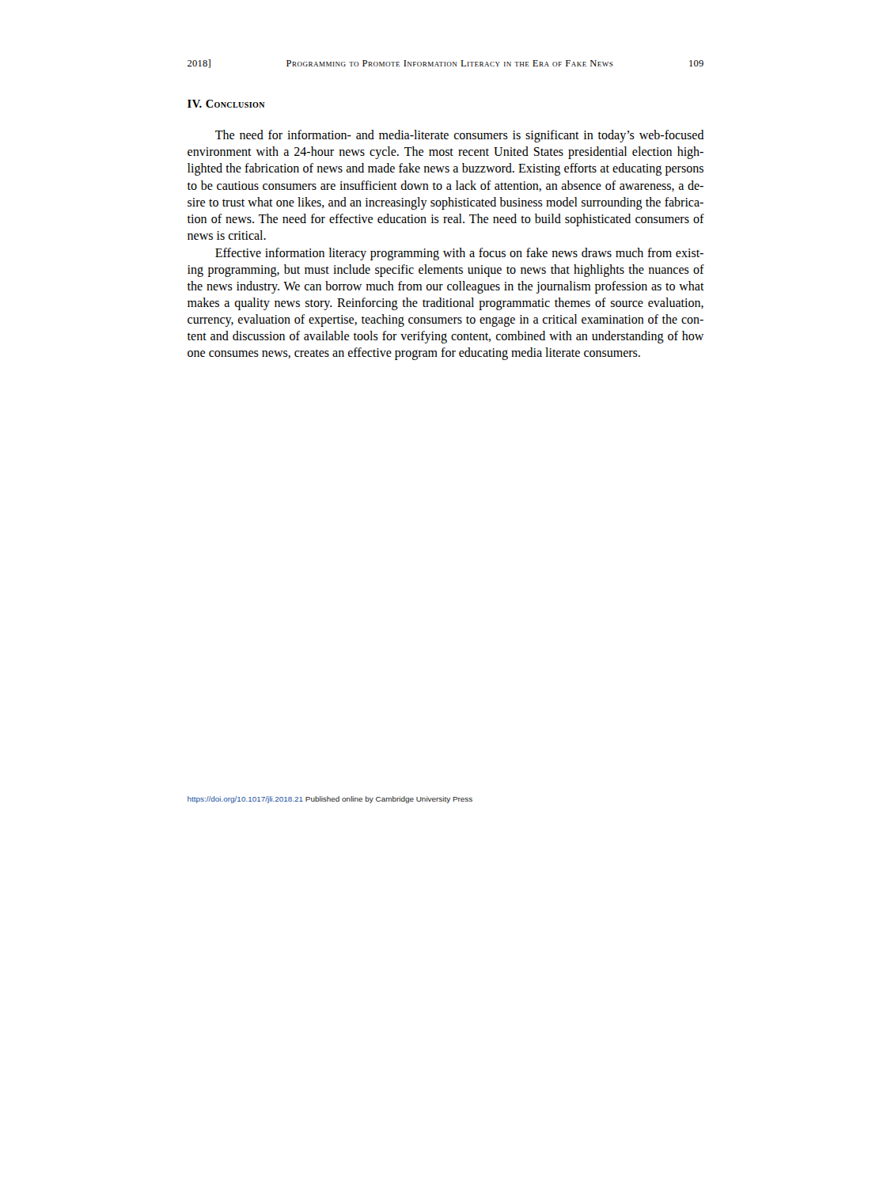2018] Programming to Promote Information Literacy in the Era of Fake News 109
IV. Conclusion
The need for information- and media-literate consumers is significant in today’s web-focused environment with a 24-hour news cycle. The most recent United States presidential election highlighted the fabrication of news and made fake news a buzzword. Existing efforts at educating persons to be cautious consumers are insufficient down to a lack of attention, an absence of awareness, a desire to trust what one likes, and an increasingly sophisticated business model surrounding the fabrication of news. The need for effective education is real. The need to build sophisticated consumers of news is critical.
Effective information literacy programming with a focus on fake news draws much from existing programming, but must include specific elements unique to news that highlights the nuances of the news industry. We can borrow much from our colleagues in the journalism profession as to what makes a quality news story. Reinforcing the traditional programmatic themes of source evaluation, currency, evaluation of expertise, teaching consumers to engage in a critical examination of the content and discussion of available tools for verifying content, combined with an understanding of how one consumes news, creates an effective program for educating media literate consumers.
https://doi.org/10.1017/jli.2018.21 Published online by Cambridge University Press